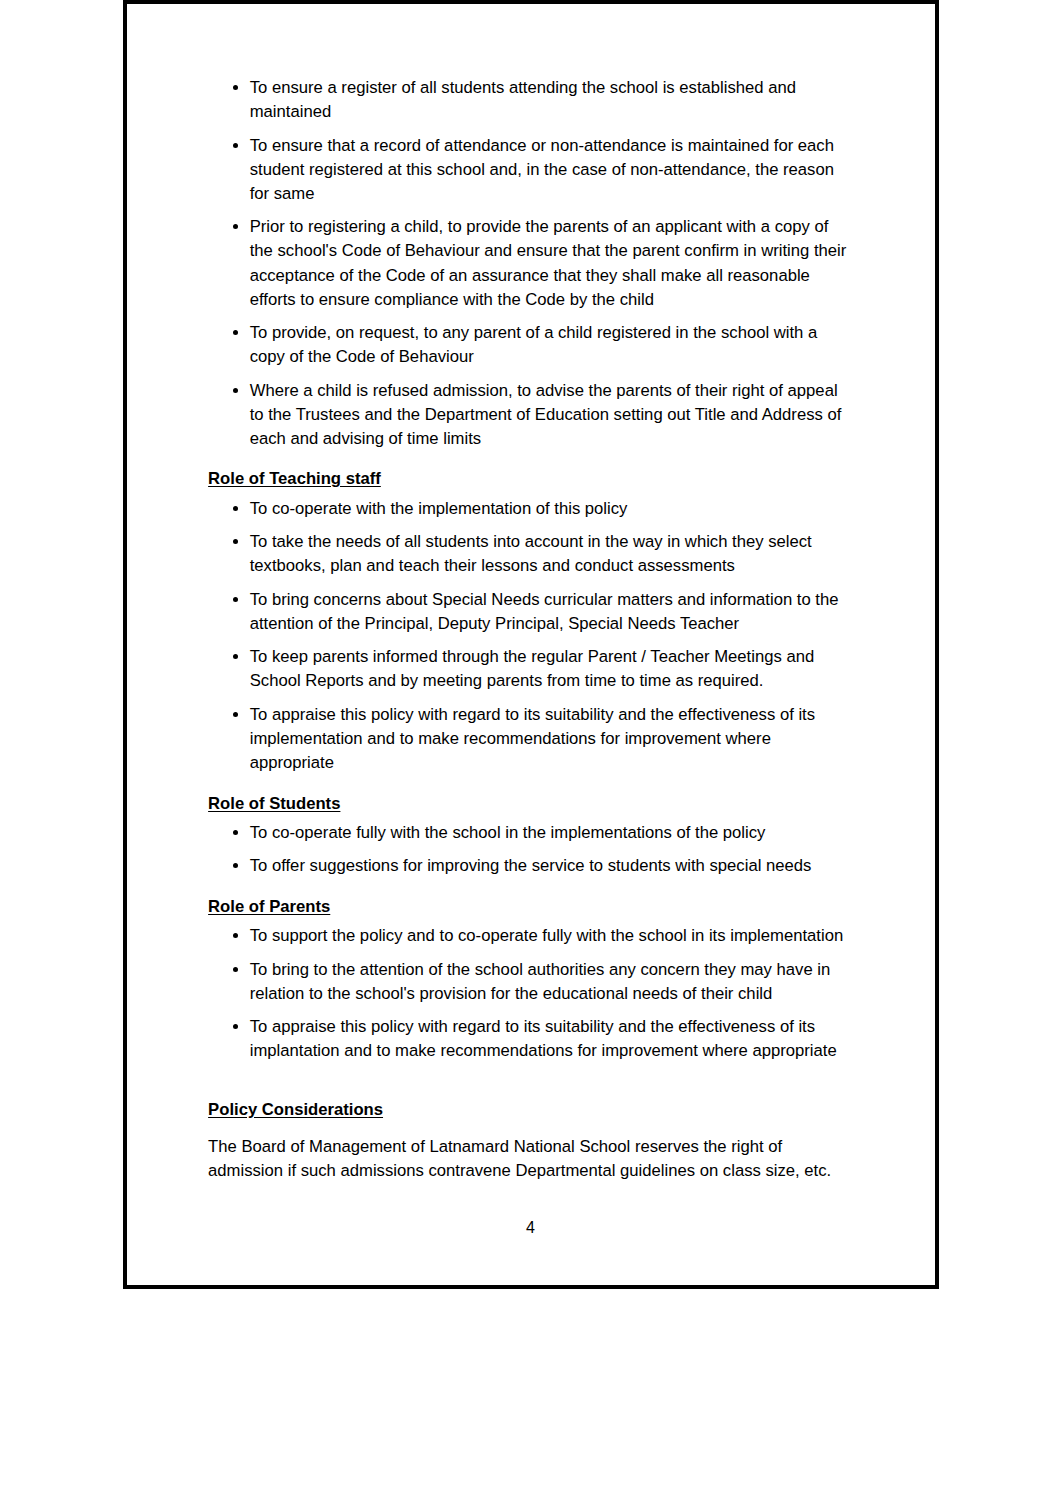To ensure a register of all students attending the school is established and maintained
To ensure that a record of attendance or non-attendance is maintained for each student registered at this school and, in the case of non-attendance, the reason for same
Prior to registering a child, to provide the parents of an applicant with a copy of the school's Code of Behaviour and ensure that the parent confirm in writing their acceptance of the Code of an assurance that they shall make all reasonable efforts to ensure compliance with the Code by the child
To provide, on request, to any parent of a child registered in the school with a copy of the Code of Behaviour
Where a child is refused admission, to advise the parents of their right of appeal to the Trustees and the Department of Education setting out Title and Address of each and advising of time limits
Role of Teaching staff
To co-operate with the implementation of this policy
To take the needs of all students into account in the way in which they select textbooks, plan and teach their lessons and conduct assessments
To bring concerns about Special Needs curricular matters and information to the attention of the Principal, Deputy Principal, Special Needs Teacher
To keep parents informed through the regular Parent / Teacher Meetings and School Reports and by meeting parents from time to time as required.
To appraise this policy with regard to its suitability and the effectiveness of its implementation and to make recommendations for improvement where appropriate
Role of Students
To co-operate fully with the school in the implementations of the policy
To offer suggestions for improving the service to students with special needs
Role of Parents
To support the policy and to co-operate fully with the school in its implementation
To bring to the attention of the school authorities any concern they may have in relation to the school's provision for the educational needs of their child
To appraise this policy with regard to its suitability and the effectiveness of its implantation and to make recommendations for improvement where appropriate
Policy Considerations
The Board of Management of Latnamard National School reserves the right of admission if such admissions contravene Departmental guidelines on class size, etc.
4